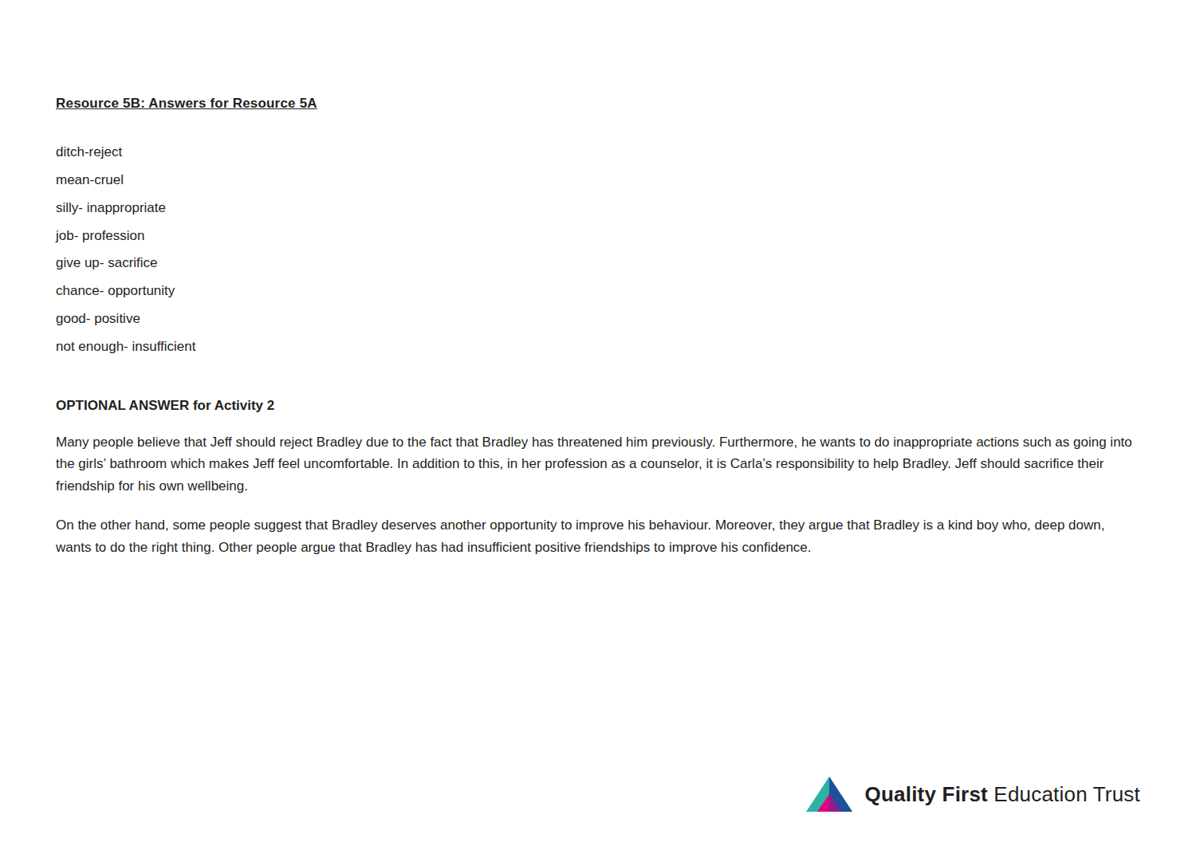Resource 5B: Answers for Resource 5A
ditch-reject
mean-cruel
silly- inappropriate
job- profession
give up- sacrifice
chance- opportunity
good- positive
not enough- insufficient
OPTIONAL ANSWER for Activity 2
Many people believe that Jeff should reject Bradley due to the fact that Bradley has threatened him previously. Furthermore, he wants to do inappropriate actions such as going into the girls’ bathroom which makes Jeff feel uncomfortable. In addition to this, in her profession as a counselor, it is Carla’s responsibility to help Bradley. Jeff should sacrifice their friendship for his own wellbeing.
On the other hand, some people suggest that Bradley deserves another opportunity to improve his behaviour. Moreover, they argue that Bradley is a kind boy who, deep down, wants to do the right thing. Other people argue that Bradley has had insufficient positive friendships to improve his confidence.
Quality First Education Trust